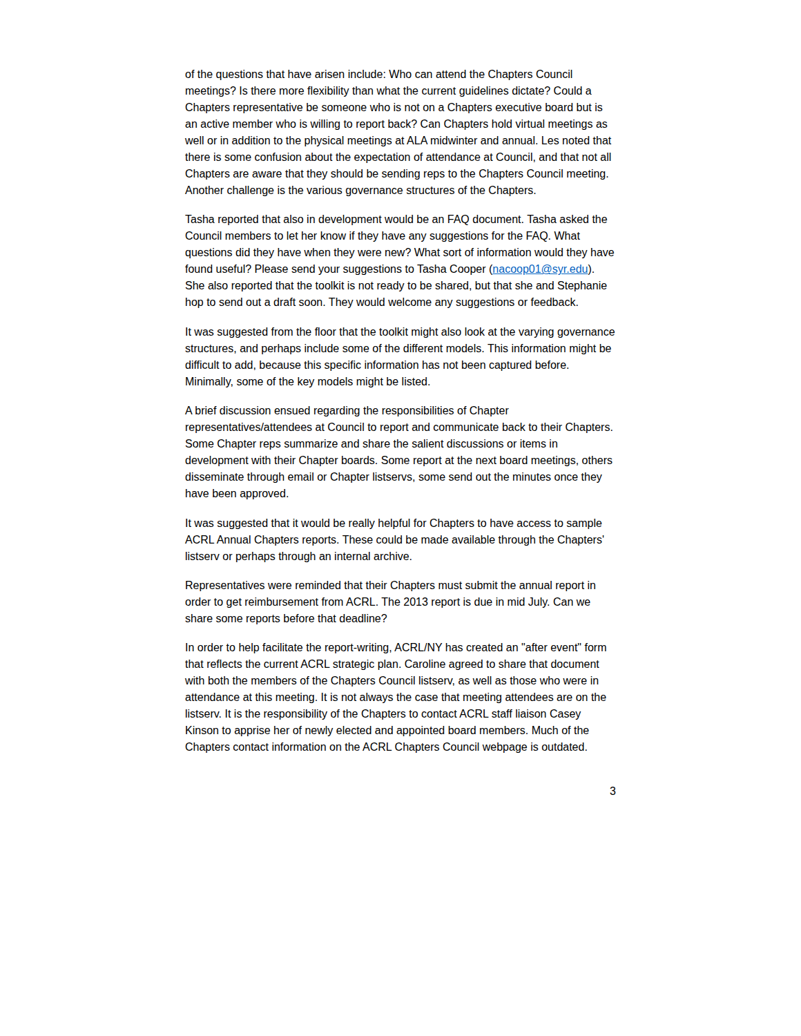of the questions that have arisen include: Who can attend the Chapters Council meetings? Is there more flexibility than what the current guidelines dictate? Could a Chapters representative be someone who is not on a Chapters executive board but is an active member who is willing to report back? Can Chapters hold virtual meetings as well or in addition to the physical meetings at ALA midwinter and annual. Les noted that there is some confusion about the expectation of attendance at Council, and that not all Chapters are aware that they should be sending reps to the Chapters Council meeting. Another challenge is the various governance structures of the Chapters.
Tasha reported that also in development would be an FAQ document. Tasha asked the Council members to let her know if they have any suggestions for the FAQ. What questions did they have when they were new? What sort of information would they have found useful? Please send your suggestions to Tasha Cooper (nacoop01@syr.edu). She also reported that the toolkit is not ready to be shared, but that she and Stephanie hop to send out a draft soon. They would welcome any suggestions or feedback.
It was suggested from the floor that the toolkit might also look at the varying governance structures, and perhaps include some of the different models. This information might be difficult to add, because this specific information has not been captured before. Minimally, some of the key models might be listed.
A brief discussion ensued regarding the responsibilities of Chapter representatives/attendees at Council to report and communicate back to their Chapters. Some Chapter reps summarize and share the salient discussions or items in development with their Chapter boards. Some report at the next board meetings, others disseminate through email or Chapter listservs, some send out the minutes once they have been approved.
It was suggested that it would be really helpful for Chapters to have access to sample ACRL Annual Chapters reports. These could be made available through the Chapters' listserv or perhaps through an internal archive.
Representatives were reminded that their Chapters must submit the annual report in order to get reimbursement from ACRL. The 2013 report is due in mid July. Can we share some reports before that deadline?
In order to help facilitate the report-writing, ACRL/NY has created an "after event" form that reflects the current ACRL strategic plan. Caroline agreed to share that document with both the members of the Chapters Council listserv, as well as those who were in attendance at this meeting. It is not always the case that meeting attendees are on the listserv. It is the responsibility of the Chapters to contact ACRL staff liaison Casey Kinson to apprise her of newly elected and appointed board members. Much of the Chapters contact information on the ACRL Chapters Council webpage is outdated.
3